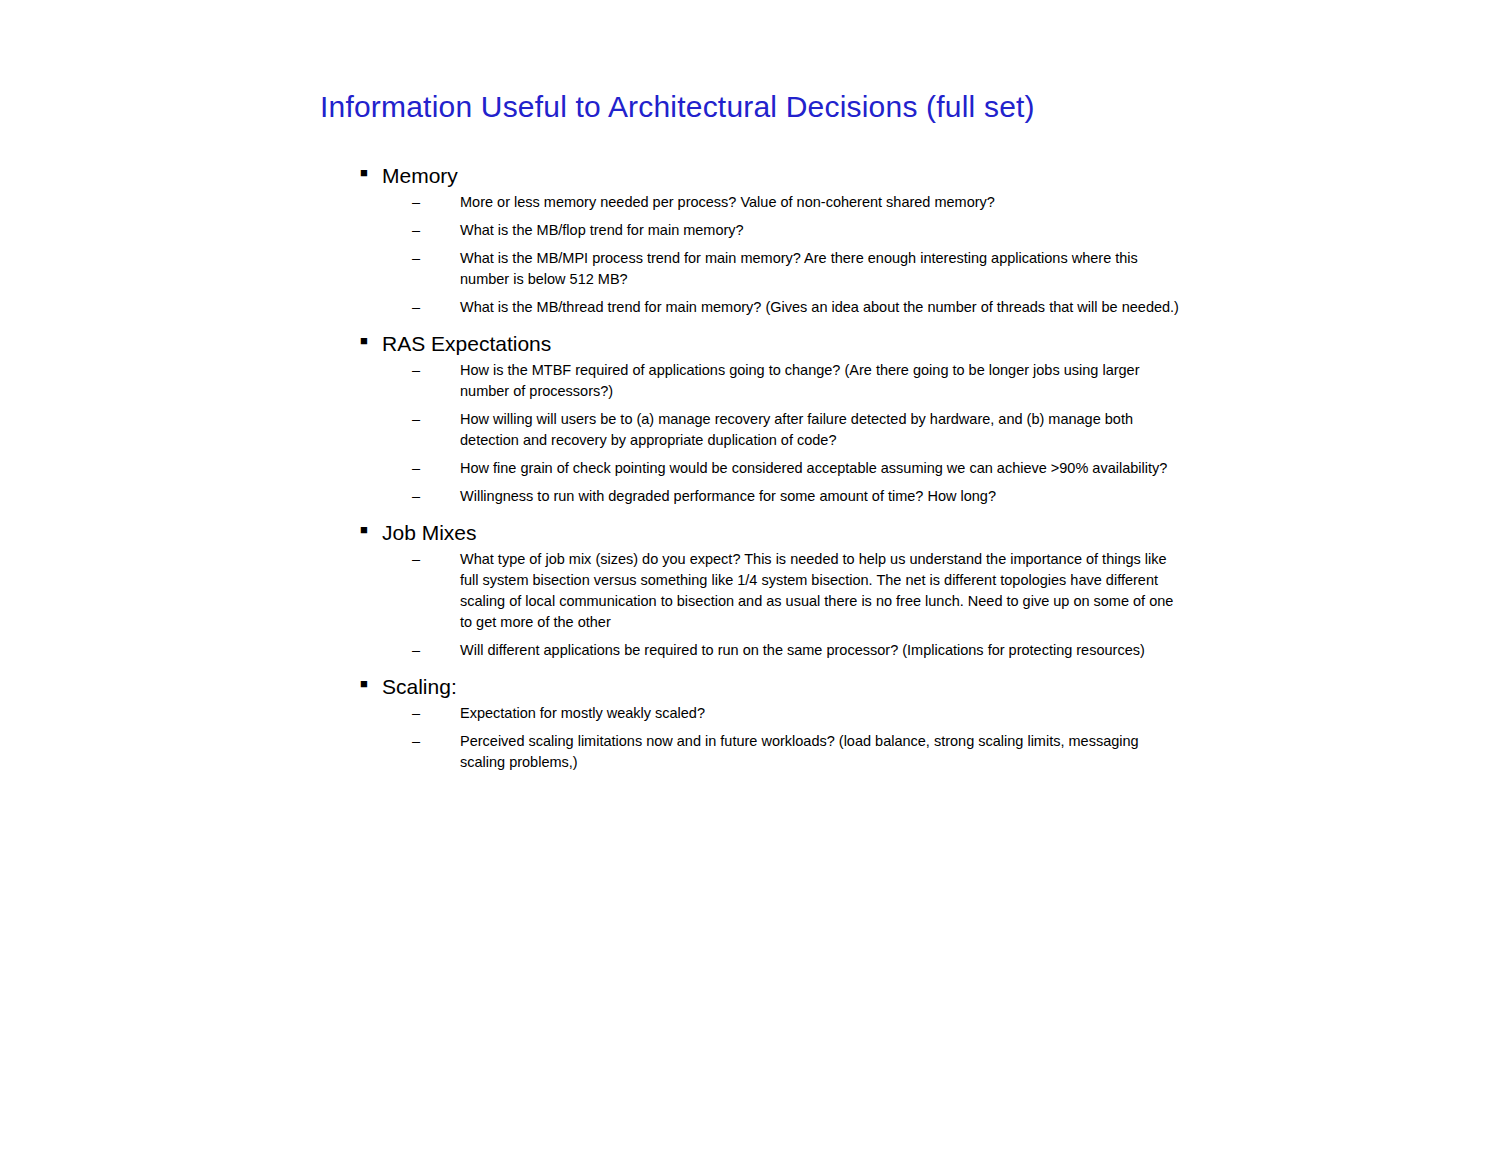Information Useful to Architectural Decisions (full set)
■Memory
–More or less memory needed per process? Value of non-coherent shared memory?
–What is the MB/flop trend for main memory?
–What is the MB/MPI process trend for main memory? Are there enough interesting applications where this number is below 512 MB?
–What is the MB/thread trend for main memory? (Gives an idea about the number of threads that will be needed.)
■RAS Expectations
–How is the MTBF required of applications going to change? (Are there going to be longer jobs using larger number of processors?)
–How willing will users be to (a) manage recovery after failure detected by hardware, and (b) manage both detection and recovery by appropriate duplication of code?
–How fine grain of check pointing would be considered acceptable assuming we can achieve >90% availability?
–Willingness to run with degraded performance for some amount of time? How long?
■Job Mixes
–What type of job mix (sizes) do you expect? This is needed to help us understand the importance of things like full system bisection versus something like 1/4 system bisection. The net is different topologies have different scaling of local communication to bisection and as usual there is no free lunch. Need to give up on some of one to get more of the other
–Will different applications be required to run on the same processor? (Implications for protecting resources)
■Scaling:
–Expectation for mostly weakly scaled?
–Perceived scaling limitations now and in future workloads? (load balance, strong scaling limits, messaging scaling problems,)